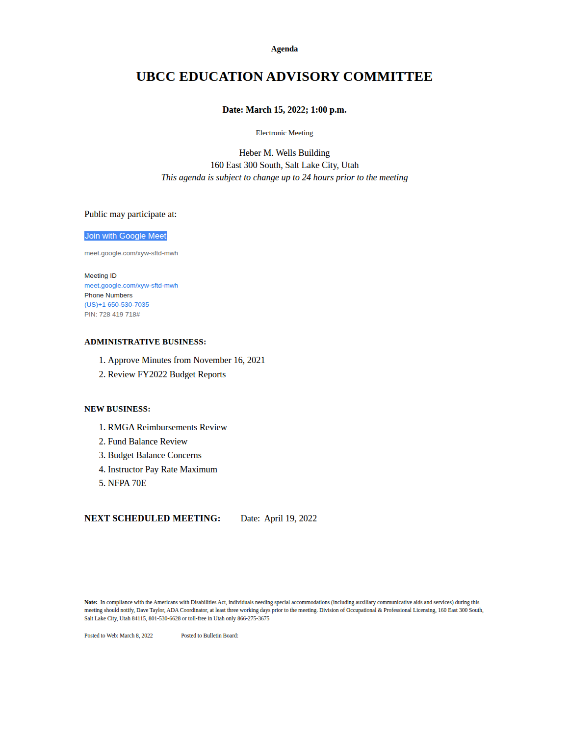Agenda
UBCC EDUCATION ADVISORY COMMITTEE
Date: March 15, 2022; 1:00 p.m.
Electronic Meeting
Heber M. Wells Building
160 East 300 South, Salt Lake City, Utah
This agenda is subject to change up to 24 hours prior to the meeting
Public may participate at:
Join with Google Meet
meet.google.com/xyw-sftd-mwh
Meeting ID
meet.google.com/xyw-sftd-mwh
Phone Numbers
(US)+1 650-530-7035
PIN: 728 419 718#
ADMINISTRATIVE BUSINESS:
Approve Minutes from November 16, 2021
Review FY2022 Budget Reports
NEW BUSINESS:
RMGA Reimbursements Review
Fund Balance Review
Budget Balance Concerns
Instructor Pay Rate Maximum
NFPA 70E
NEXT SCHEDULED MEETING: Date: April 19, 2022
Note: In compliance with the Americans with Disabilities Act, individuals needing special accommodations (including auxiliary communicative aids and services) during this meeting should notify, Dave Taylor, ADA Coordinator, at least three working days prior to the meeting. Division of Occupational & Professional Licensing, 160 East 300 South, Salt Lake City, Utah 84115, 801-530-6628 or toll-free in Utah only 866-275-3675
Posted to Web: March 8, 2022 Posted to Bulletin Board: